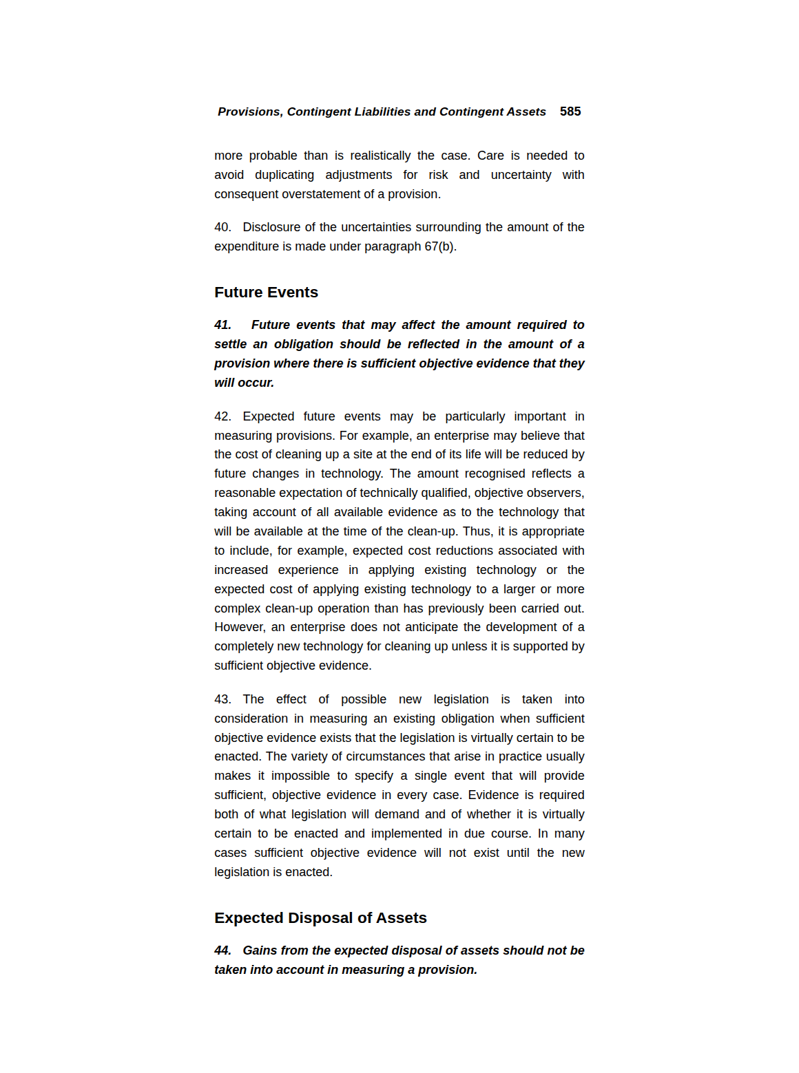Provisions, Contingent Liabilities and Contingent Assets585
more probable than is realistically the case. Care is needed to avoid duplicating adjustments for risk and uncertainty with consequent overstatement of a provision.
40. Disclosure of the uncertainties surrounding the amount of the expenditure is made under paragraph 67(b).
Future Events
41. Future events that may affect the amount required to settle an obligation should be reflected in the amount of a provision where there is sufficient objective evidence that they will occur.
42. Expected future events may be particularly important in measuring provisions. For example, an enterprise may believe that the cost of cleaning up a site at the end of its life will be reduced by future changes in technology. The amount recognised reflects a reasonable expectation of technically qualified, objective observers, taking account of all available evidence as to the technology that will be available at the time of the clean-up. Thus, it is appropriate to include, for example, expected cost reductions associated with increased experience in applying existing technology or the expected cost of applying existing technology to a larger or more complex clean-up operation than has previously been carried out. However, an enterprise does not anticipate the development of a completely new technology for cleaning up unless it is supported by sufficient objective evidence.
43. The effect of possible new legislation is taken into consideration in measuring an existing obligation when sufficient objective evidence exists that the legislation is virtually certain to be enacted. The variety of circumstances that arise in practice usually makes it impossible to specify a single event that will provide sufficient, objective evidence in every case. Evidence is required both of what legislation will demand and of whether it is virtually certain to be enacted and implemented in due course. In many cases sufficient objective evidence will not exist until the new legislation is enacted.
Expected Disposal of Assets
44. Gains from the expected disposal of assets should not be taken into account in measuring a provision.